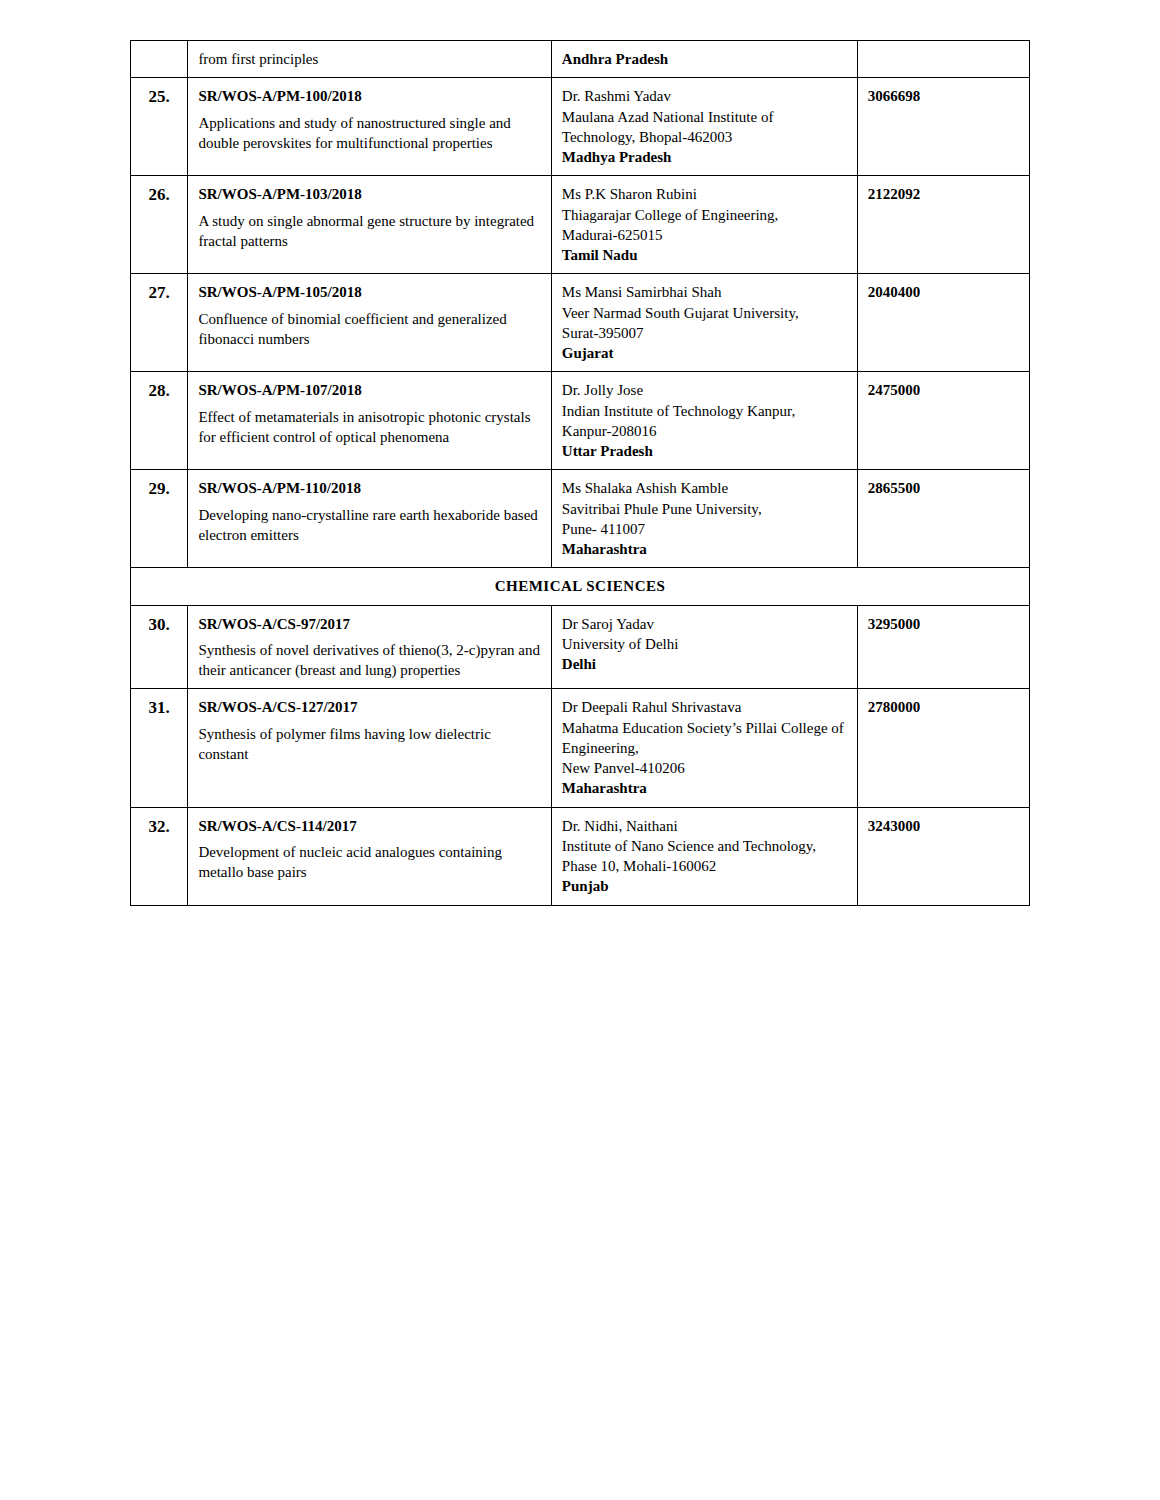| | from first principles | Andhra Pradesh | |
| 25. | SR/WOS-A/PM-100/2018 Applications and study of nanostructured single and double perovskites for multifunctional properties | Dr. Rashmi Yadav Maulana Azad National Institute of Technology, Bhopal-462003 Madhya Pradesh | 3066698 |
| 26. | SR/WOS-A/PM-103/2018 A study on single abnormal gene structure by integrated fractal patterns | Ms P.K Sharon Rubini Thiagarajar College of Engineering, Madurai-625015 Tamil Nadu | 2122092 |
| 27. | SR/WOS-A/PM-105/2018 Confluence of binomial coefficient and generalized fibonacci numbers | Ms Mansi Samirbhai Shah Veer Narmad South Gujarat University, Surat-395007 Gujarat | 2040400 |
| 28. | SR/WOS-A/PM-107/2018 Effect of metamaterials in anisotropic photonic crystals for efficient control of optical phenomena | Dr. Jolly Jose Indian Institute of Technology Kanpur, Kanpur-208016 Uttar Pradesh | 2475000 |
| 29. | SR/WOS-A/PM-110/2018 Developing nano-crystalline rare earth hexaboride based electron emitters | Ms Shalaka Ashish Kamble Savitribai Phule Pune University, Pune- 411007 Maharashtra | 2865500 |
| CHEMICAL SCIENCES |
| 30. | SR/WOS-A/CS-97/2017 Synthesis of novel derivatives of thieno(3, 2-c)pyran and their anticancer (breast and lung) properties | Dr Saroj Yadav University of Delhi Delhi | 3295000 |
| 31. | SR/WOS-A/CS-127/2017 Synthesis of polymer films having low dielectric constant | Dr Deepali Rahul Shrivastava Mahatma Education Society’s Pillai College of Engineering, New Panvel-410206 Maharashtra | 2780000 |
| 32. | SR/WOS-A/CS-114/2017 Development of nucleic acid analogues containing metallo base pairs | Dr. Nidhi, Naithani Institute of Nano Science and Technology, Phase 10, Mohali-160062 Punjab | 3243000 |